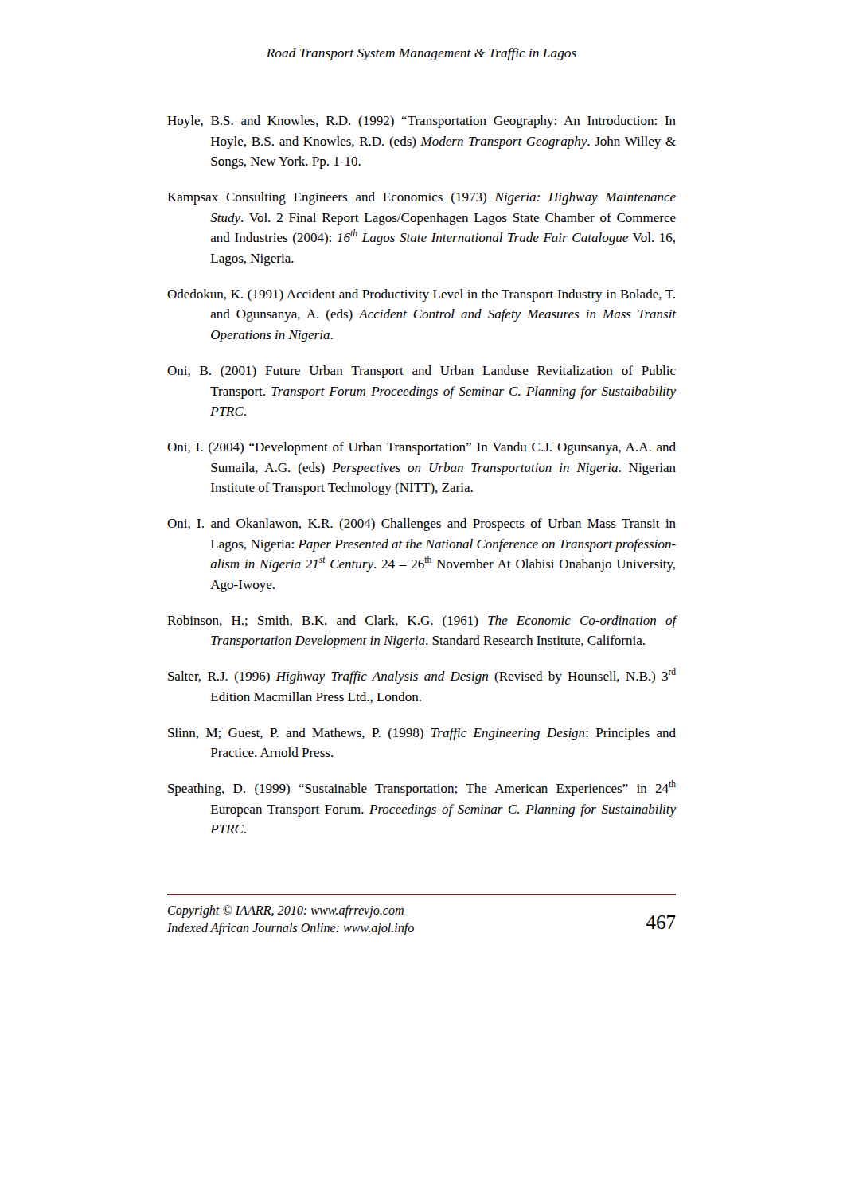Road Transport System Management & Traffic in Lagos
Hoyle, B.S. and Knowles, R.D. (1992) “Transportation Geography: An Introduction: In Hoyle, B.S. and Knowles, R.D. (eds) Modern Transport Geography. John Willey & Songs, New York. Pp. 1-10.
Kampsax Consulting Engineers and Economics (1973) Nigeria: Highway Maintenance Study. Vol. 2 Final Report Lagos/Copenhagen Lagos State Chamber of Commerce and Industries (2004): 16th Lagos State International Trade Fair Catalogue Vol. 16, Lagos, Nigeria.
Odedokun, K. (1991) Accident and Productivity Level in the Transport Industry in Bolade, T. and Ogunsanya, A. (eds) Accident Control and Safety Measures in Mass Transit Operations in Nigeria.
Oni, B. (2001) Future Urban Transport and Urban Landuse Revitalization of Public Transport. Transport Forum Proceedings of Seminar C. Planning for Sustaibability PTRC.
Oni, I. (2004) “Development of Urban Transportation” In Vandu C.J. Ogunsanya, A.A. and Sumaila, A.G. (eds) Perspectives on Urban Transportation in Nigeria. Nigerian Institute of Transport Technology (NITT), Zaria.
Oni, I. and Okanlawon, K.R. (2004) Challenges and Prospects of Urban Mass Transit in Lagos, Nigeria: Paper Presented at the National Conference on Transport professionalism in Nigeria 21st Century. 24 – 26th November At Olabisi Onabanjo University, Ago-Iwoye.
Robinson, H.; Smith, B.K. and Clark, K.G. (1961) The Economic Co-ordination of Transportation Development in Nigeria. Standard Research Institute, California.
Salter, R.J. (1996) Highway Traffic Analysis and Design (Revised by Hounsell, N.B.) 3rd Edition Macmillan Press Ltd., London.
Slinn, M; Guest, P. and Mathews, P. (1998) Traffic Engineering Design: Principles and Practice. Arnold Press.
Speathing, D. (1999) “Sustainable Transportation; The American Experiences” in 24th European Transport Forum. Proceedings of Seminar C. Planning for Sustainability PTRC.
Copyright © IAARR, 2010: www.afrrevjo.com
Indexed African Journals Online: www.ajol.info
467